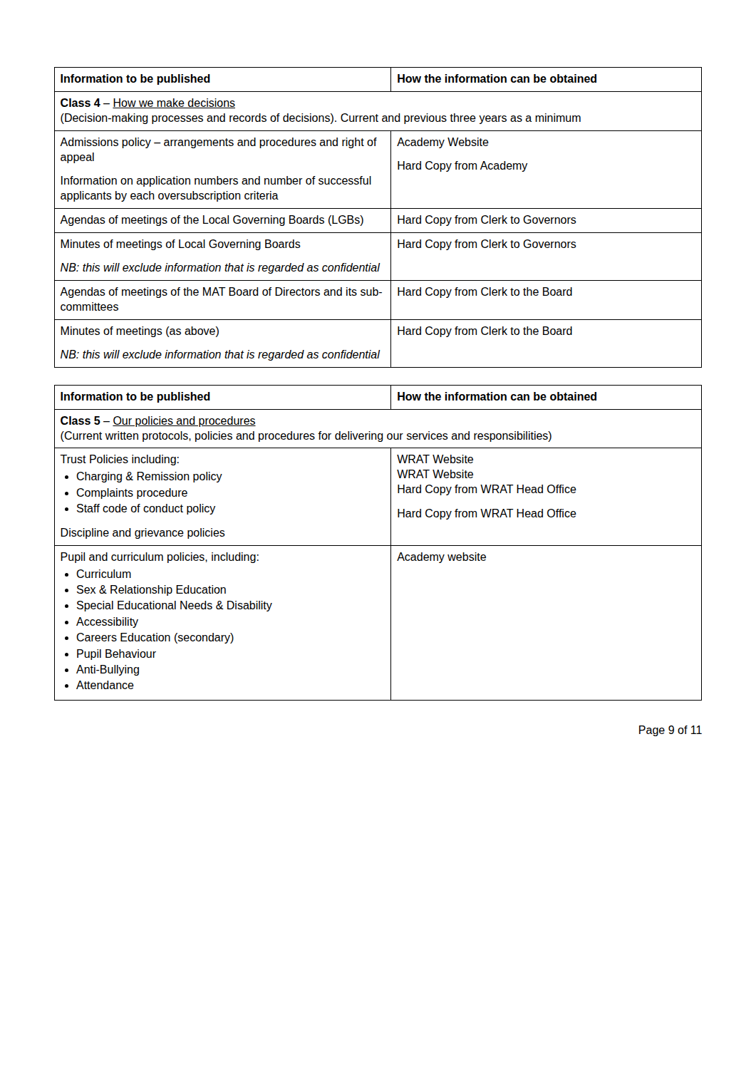| Information to be published | How the information can be obtained |
| --- | --- |
| Class 4 – How we make decisions (Decision-making processes and records of decisions). Current and previous three years as a minimum |
| Admissions policy – arrangements and procedures and right of appeal Information on application numbers and number of successful applicants by each oversubscription criteria | Academy Website Hard Copy from Academy |
| Agendas of meetings of the Local Governing Boards (LGBs) | Hard Copy from Clerk to Governors |
| Minutes of meetings of Local Governing Boards NB: this will exclude information that is regarded as confidential | Hard Copy from Clerk to Governors |
| Agendas of meetings of the MAT Board of Directors and its sub-committees | Hard Copy from Clerk to the Board |
| Minutes of meetings (as above) NB: this will exclude information that is regarded as confidential | Hard Copy from Clerk to the Board |
| Information to be published | How the information can be obtained |
| --- | --- |
| Class 5 – Our policies and procedures (Current written protocols, policies and procedures for delivering our services and responsibilities) |
| Trust Policies including: Charging & Remission policy Complaints procedure Staff code of conduct policy Discipline and grievance policies | WRAT Website WRAT Website Hard Copy from WRAT Head Office Hard Copy from WRAT Head Office |
| Pupil and curriculum policies, including: Curriculum Sex & Relationship Education Special Educational Needs & Disability Accessibility Careers Education (secondary) Pupil Behaviour Anti-Bullying Attendance | Academy website |
Page 9 of 11